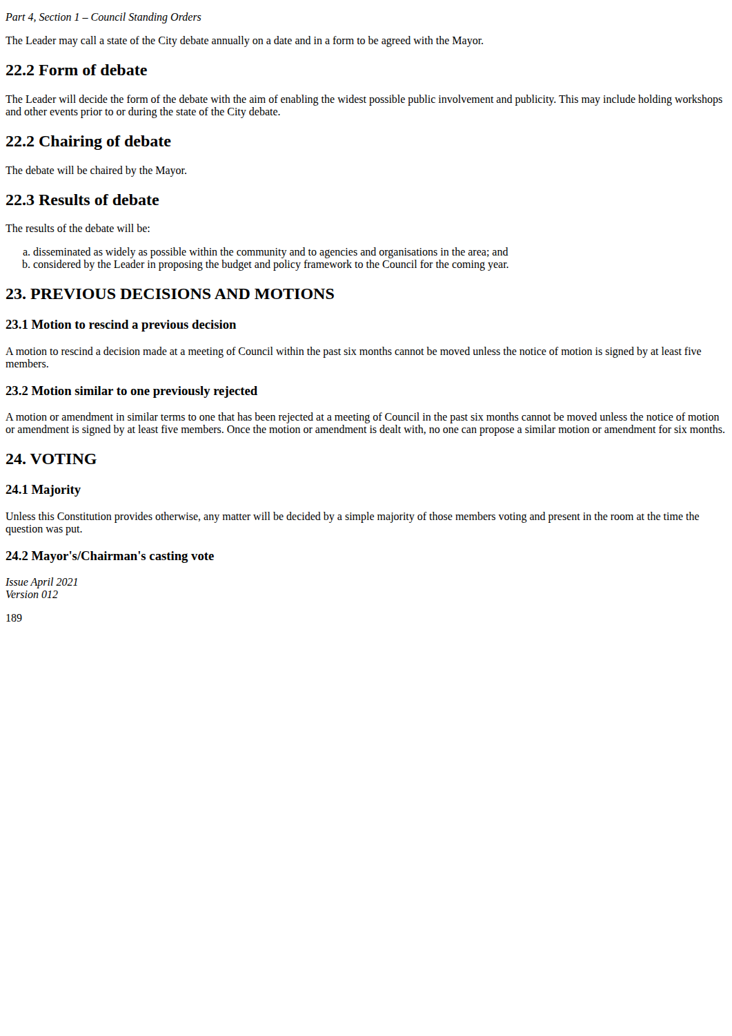Part 4, Section 1 – Council Standing Orders
The Leader may call a state of the City debate annually on a date and in a form to be agreed with the Mayor.
22.2 Form of debate
The Leader will decide the form of the debate with the aim of enabling the widest possible public involvement and publicity. This may include holding workshops and other events prior to or during the state of the City debate.
22.2 Chairing of debate
The debate will be chaired by the Mayor.
22.3 Results of debate
The results of the debate will be:
disseminated as widely as possible within the community and to agencies and organisations in the area; and
considered by the Leader in proposing the budget and policy framework to the Council for the coming year.
23. PREVIOUS DECISIONS AND MOTIONS
23.1 Motion to rescind a previous decision
A motion to rescind a decision made at a meeting of Council within the past six months cannot be moved unless the notice of motion is signed by at least five members.
23.2 Motion similar to one previously rejected
A motion or amendment in similar terms to one that has been rejected at a meeting of Council in the past six months cannot be moved unless the notice of motion or amendment is signed by at least five members. Once the motion or amendment is dealt with, no one can propose a similar motion or amendment for six months.
24. VOTING
24.1 Majority
Unless this Constitution provides otherwise, any matter will be decided by a simple majority of those members voting and present in the room at the time the question was put.
24.2 Mayor's/Chairman's casting vote
Issue April 2021
Version 012
189